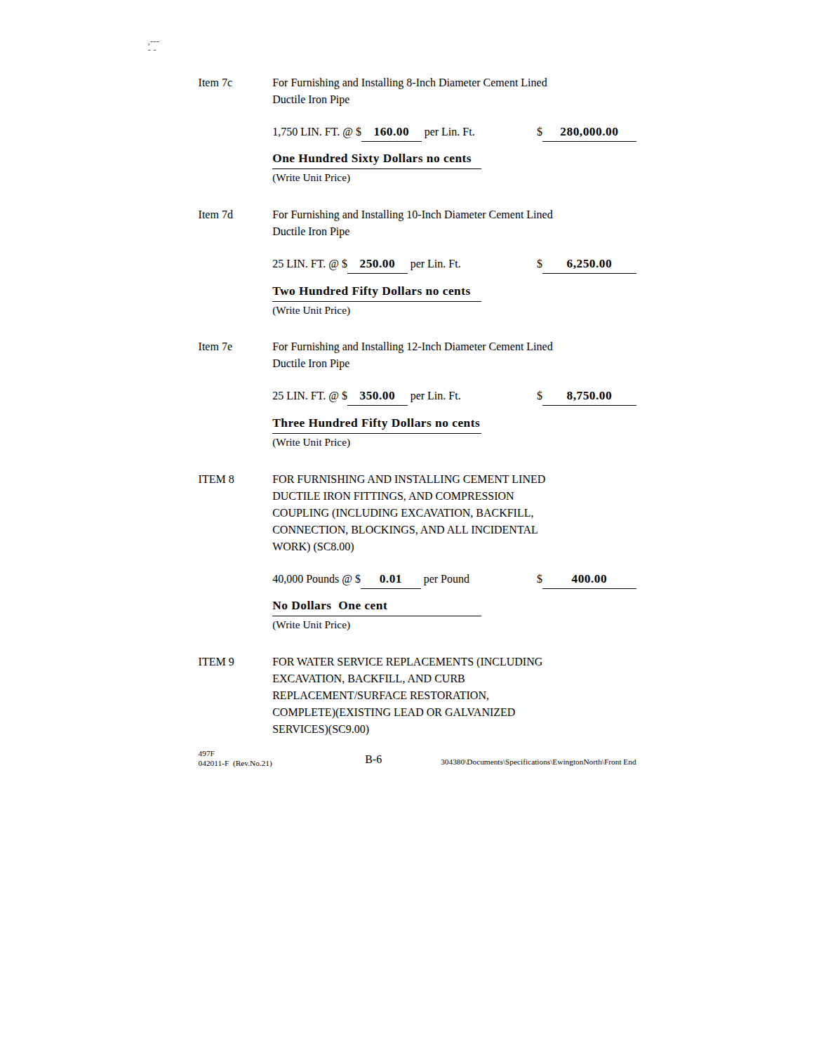,---
- -
Item 7c
For Furnishing and Installing 8-Inch Diameter Cement Lined
Ductile Iron Pipe
1,750 LIN. FT. @ $160.00 per Lin. Ft. $280,000.00
One Hundred Sixty Dollars no cents (Write Unit Price)
Item 7d
For Furnishing and Installing 10-Inch Diameter Cement Lined
Ductile Iron Pipe
25 LIN. FT. @ $250.00 per Lin. Ft. $6,250.00
Two Hundred Fifty Dollars no cents (Write Unit Price)
Item 7e
For Furnishing and Installing 12-Inch Diameter Cement Lined
Ductile Iron Pipe
25 LIN. FT. @ $350.00 per Lin. Ft. $8,750.00
Three Hundred Fifty Dollars no cents (Write Unit Price)
ITEM 8
FOR FURNISHING AND INSTALLING CEMENT LINED
DUCTILE IRON FITTINGS, AND COMPRESSION
COUPLING (INCLUDING EXCAVATION, BACKFILL,
CONNECTION, BLOCKINGS, AND ALL INCIDENTAL
WORK) (SC8.00)
40,000 Pounds @ $0.01 per Pound $400.00
No Dollars One cent (Write Unit Price)
ITEM 9
FOR WATER SERVICE REPLACEMENTS (INCLUDING
EXCAVATION, BACKFILL, AND CURB
REPLACEMENT/SURFACE RESTORATION,
COMPLETE)(EXISTING LEAD OR GALVANIZED
SERVICES)(SC9.00)
497F
042011-F (Rev.No.21)
B-6
304380\Documents\Specifications\EwingtonNorth\Front End